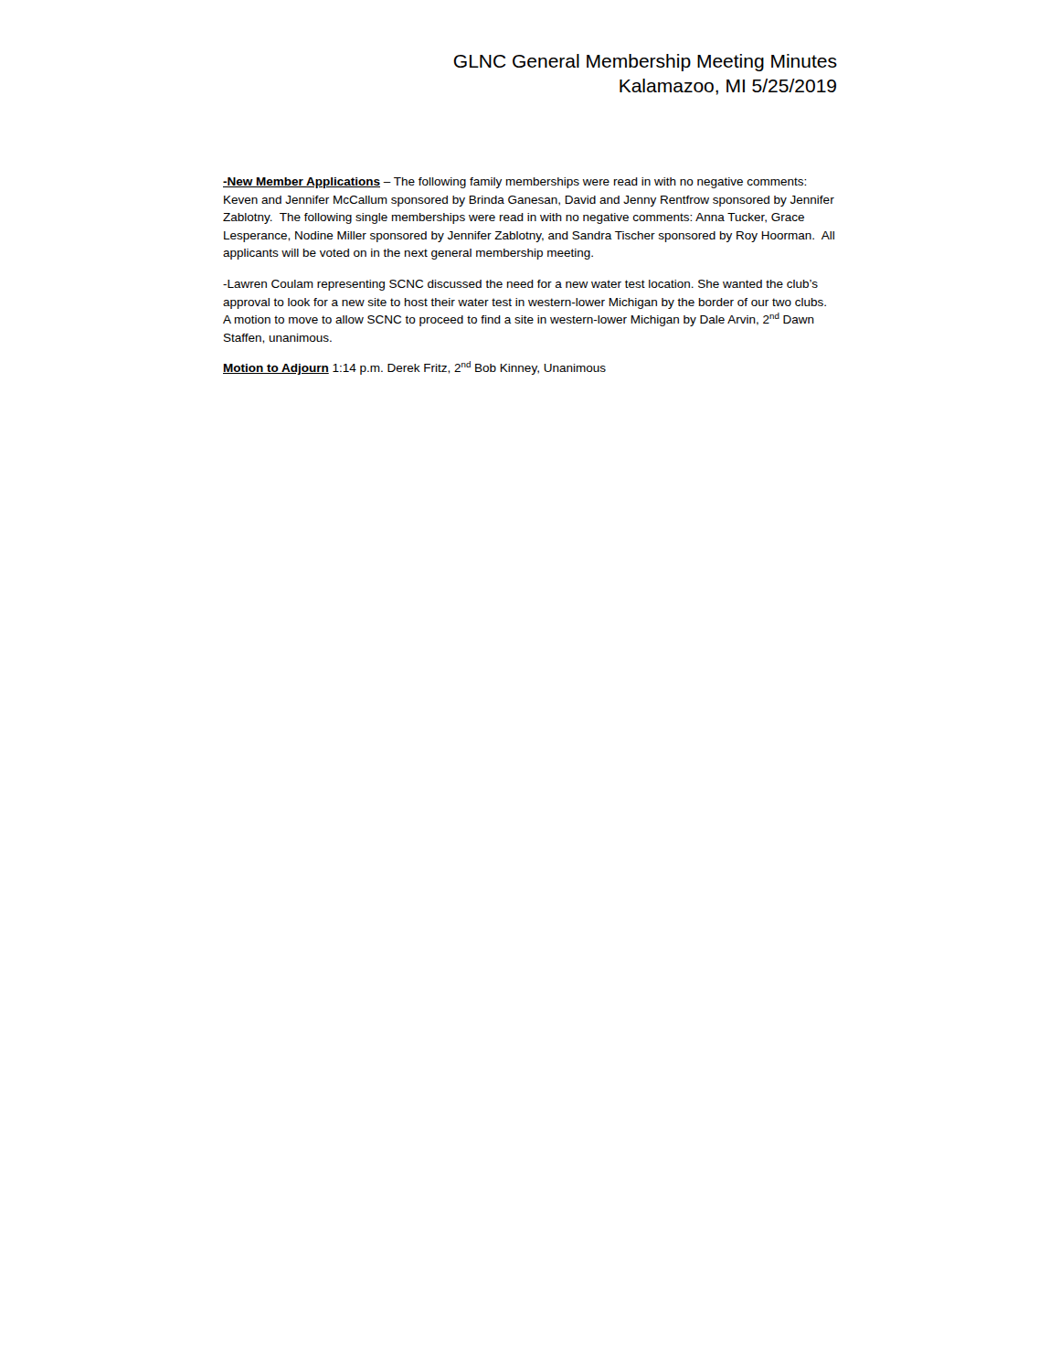GLNC General Membership Meeting Minutes Kalamazoo, MI 5/25/2019
-New Member Applications – The following family memberships were read in with no negative comments: Keven and Jennifer McCallum sponsored by Brinda Ganesan, David and Jenny Rentfrow sponsored by Jennifer Zablotny. The following single memberships were read in with no negative comments: Anna Tucker, Grace Lesperance, Nodine Miller sponsored by Jennifer Zablotny, and Sandra Tischer sponsored by Roy Hoorman. All applicants will be voted on in the next general membership meeting.
-Lawren Coulam representing SCNC discussed the need for a new water test location. She wanted the club’s approval to look for a new site to host their water test in western-lower Michigan by the border of our two clubs. A motion to move to allow SCNC to proceed to find a site in western-lower Michigan by Dale Arvin, 2nd Dawn Staffen, unanimous.
Motion to Adjourn 1:14 p.m. Derek Fritz, 2nd Bob Kinney, Unanimous